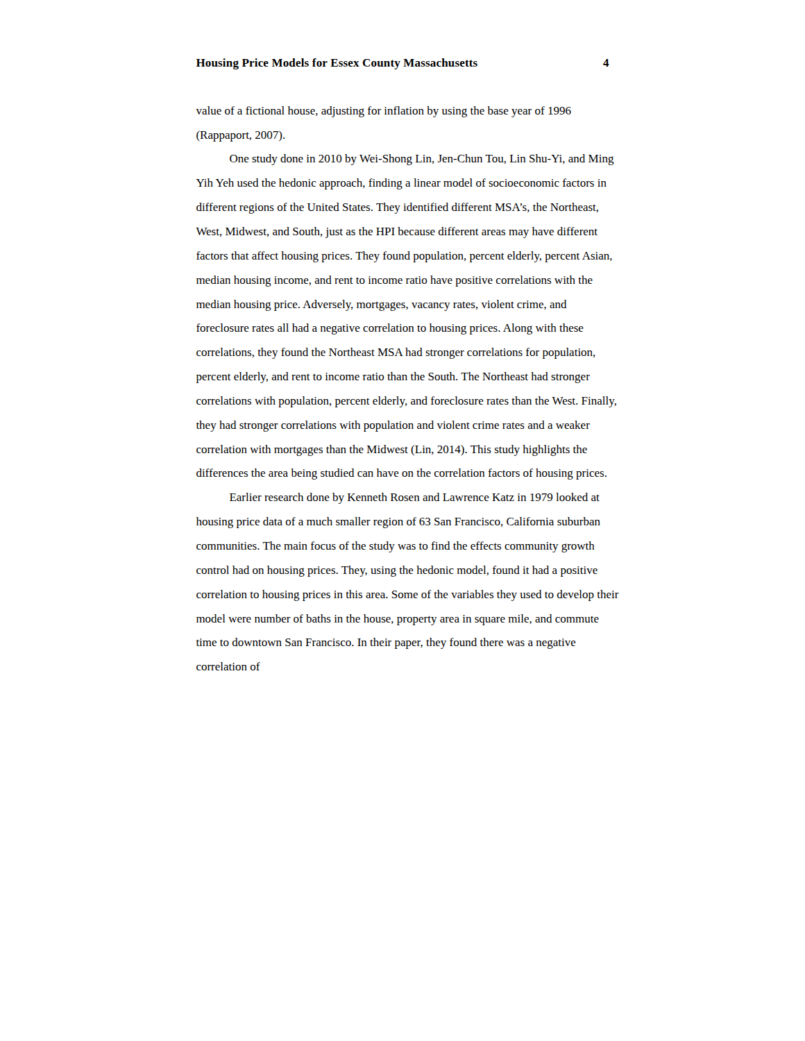Housing Price Models for Essex County Massachusetts 4
value of a fictional house, adjusting for inflation by using the base year of 1996 (Rappaport, 2007).
One study done in 2010 by Wei-Shong Lin, Jen-Chun Tou, Lin Shu-Yi, and Ming Yih Yeh used the hedonic approach, finding a linear model of socioeconomic factors in different regions of the United States. They identified different MSA’s, the Northeast, West, Midwest, and South, just as the HPI because different areas may have different factors that affect housing prices. They found population, percent elderly, percent Asian, median housing income, and rent to income ratio have positive correlations with the median housing price. Adversely, mortgages, vacancy rates, violent crime, and foreclosure rates all had a negative correlation to housing prices. Along with these correlations, they found the Northeast MSA had stronger correlations for population, percent elderly, and rent to income ratio than the South. The Northeast had stronger correlations with population, percent elderly, and foreclosure rates than the West. Finally, they had stronger correlations with population and violent crime rates and a weaker correlation with mortgages than the Midwest (Lin, 2014). This study highlights the differences the area being studied can have on the correlation factors of housing prices.
Earlier research done by Kenneth Rosen and Lawrence Katz in 1979 looked at housing price data of a much smaller region of 63 San Francisco, California suburban communities. The main focus of the study was to find the effects community growth control had on housing prices. They, using the hedonic model, found it had a positive correlation to housing prices in this area. Some of the variables they used to develop their model were number of baths in the house, property area in square mile, and commute time to downtown San Francisco. In their paper, they found there was a negative correlation of